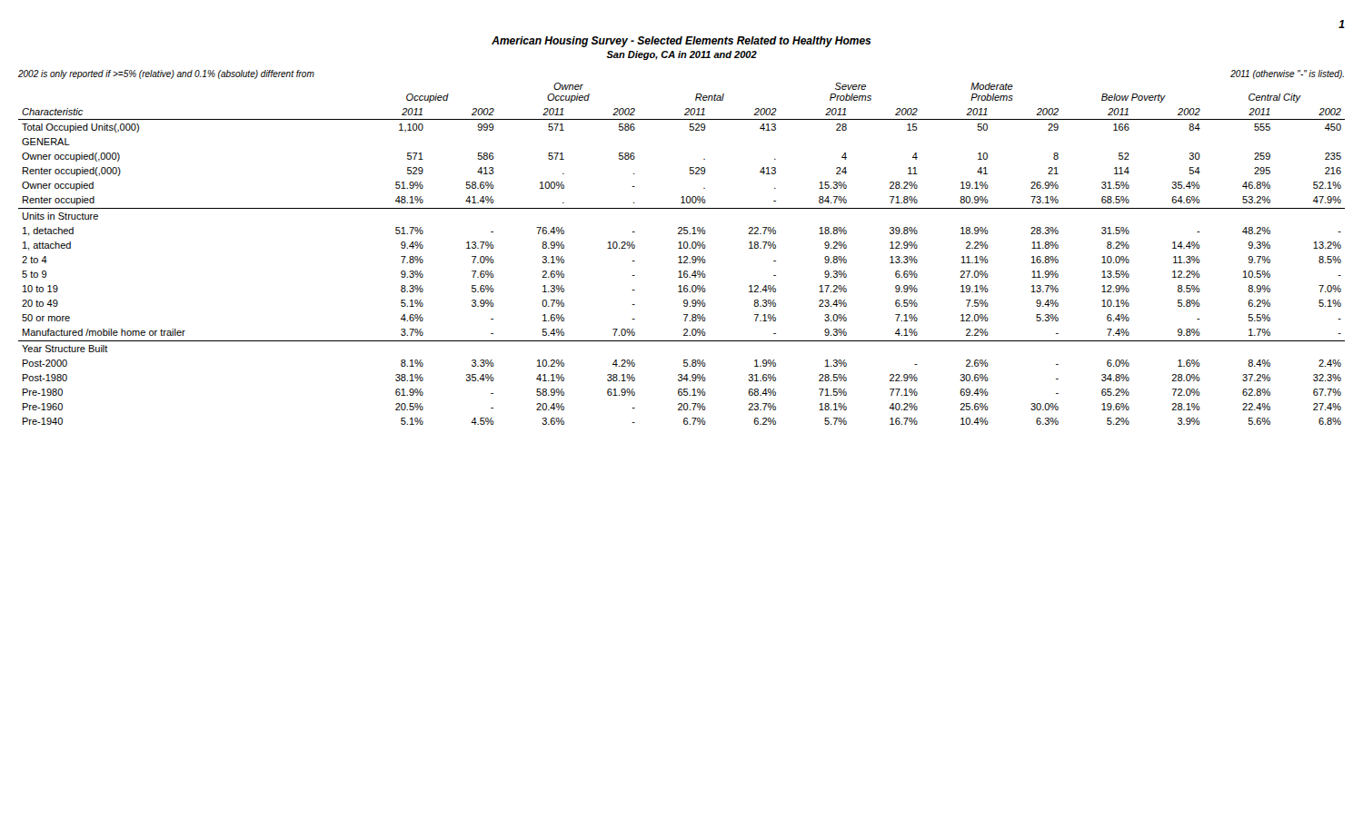1
American Housing Survey - Selected Elements Related to Healthy Homes
San Diego, CA in 2011 and 2002
2002 is only reported if >=5% (relative) and 0.1% (absolute) different from 2011 (otherwise "-" is listed).
| | Occupied | Owner Occupied | Rental | Severe Problems | Moderate Problems | Below Poverty | Central City |
| --- | --- | --- | --- | --- | --- | --- | --- |
| Characteristic | 2011 | 2002 | 2011 | 2002 | 2011 | 2002 | 2011 | 2002 | 2011 | 2002 | 2011 | 2002 | 2011 | 2002 |
| Total Occupied Units(,000) | 1,100 | 999 | 571 | 586 | 529 | 413 | 28 | 15 | 50 | 29 | 166 | 84 | 555 | 450 |
| GENERAL | | | | | | | | | | | | | | |
| Owner occupied(,000) | 571 | 586 | 571 | 586 | . | . | 4 | 4 | 10 | 8 | 52 | 30 | 259 | 235 |
| Renter occupied(,000) | 529 | 413 | . | . | 529 | 413 | 24 | 11 | 41 | 21 | 114 | 54 | 295 | 216 |
| Owner occupied | 51.9% | 58.6% | 100% | - | . | . | 15.3% | 28.2% | 19.1% | 26.9% | 31.5% | 35.4% | 46.8% | 52.1% |
| Renter occupied | 48.1% | 41.4% | . | . | 100% | - | 84.7% | 71.8% | 80.9% | 73.1% | 68.5% | 64.6% | 53.2% | 47.9% |
| Units in Structure | | | | | | | | | | | | | | |
| 1, detached | 51.7% | - | 76.4% | - | 25.1% | 22.7% | 18.8% | 39.8% | 18.9% | 28.3% | 31.5% | - | 48.2% | - |
| 1, attached | 9.4% | 13.7% | 8.9% | 10.2% | 10.0% | 18.7% | 9.2% | 12.9% | 2.2% | 11.8% | 8.2% | 14.4% | 9.3% | 13.2% |
| 2 to 4 | 7.8% | 7.0% | 3.1% | - | 12.9% | - | 9.8% | 13.3% | 11.1% | 16.8% | 10.0% | 11.3% | 9.7% | 8.5% |
| 5 to 9 | 9.3% | 7.6% | 2.6% | - | 16.4% | - | 9.3% | 6.6% | 27.0% | 11.9% | 13.5% | 12.2% | 10.5% | - |
| 10 to 19 | 8.3% | 5.6% | 1.3% | - | 16.0% | 12.4% | 17.2% | 9.9% | 19.1% | 13.7% | 12.9% | 8.5% | 8.9% | 7.0% |
| 20 to 49 | 5.1% | 3.9% | 0.7% | - | 9.9% | 8.3% | 23.4% | 6.5% | 7.5% | 9.4% | 10.1% | 5.8% | 6.2% | 5.1% |
| 50 or more | 4.6% | - | 1.6% | - | 7.8% | 7.1% | 3.0% | 7.1% | 12.0% | 5.3% | 6.4% | - | 5.5% | - |
| Manufactured /mobile home or trailer | 3.7% | - | 5.4% | 7.0% | 2.0% | - | 9.3% | 4.1% | 2.2% | - | 7.4% | 9.8% | 1.7% | - |
| Year Structure Built | | | | | | | | | | | | | | |
| Post-2000 | 8.1% | 3.3% | 10.2% | 4.2% | 5.8% | 1.9% | 1.3% | - | 2.6% | - | 6.0% | 1.6% | 8.4% | 2.4% |
| Post-1980 | 38.1% | 35.4% | 41.1% | 38.1% | 34.9% | 31.6% | 28.5% | 22.9% | 30.6% | - | 34.8% | 28.0% | 37.2% | 32.3% |
| Pre-1980 | 61.9% | - | 58.9% | 61.9% | 65.1% | 68.4% | 71.5% | 77.1% | 69.4% | - | 65.2% | 72.0% | 62.8% | 67.7% |
| Pre-1960 | 20.5% | - | 20.4% | - | 20.7% | 23.7% | 18.1% | 40.2% | 25.6% | 30.0% | 19.6% | 28.1% | 22.4% | 27.4% |
| Pre-1940 | 5.1% | 4.5% | 3.6% | - | 6.7% | 6.2% | 5.7% | 16.7% | 10.4% | 6.3% | 5.2% | 3.9% | 5.6% | 6.8% |